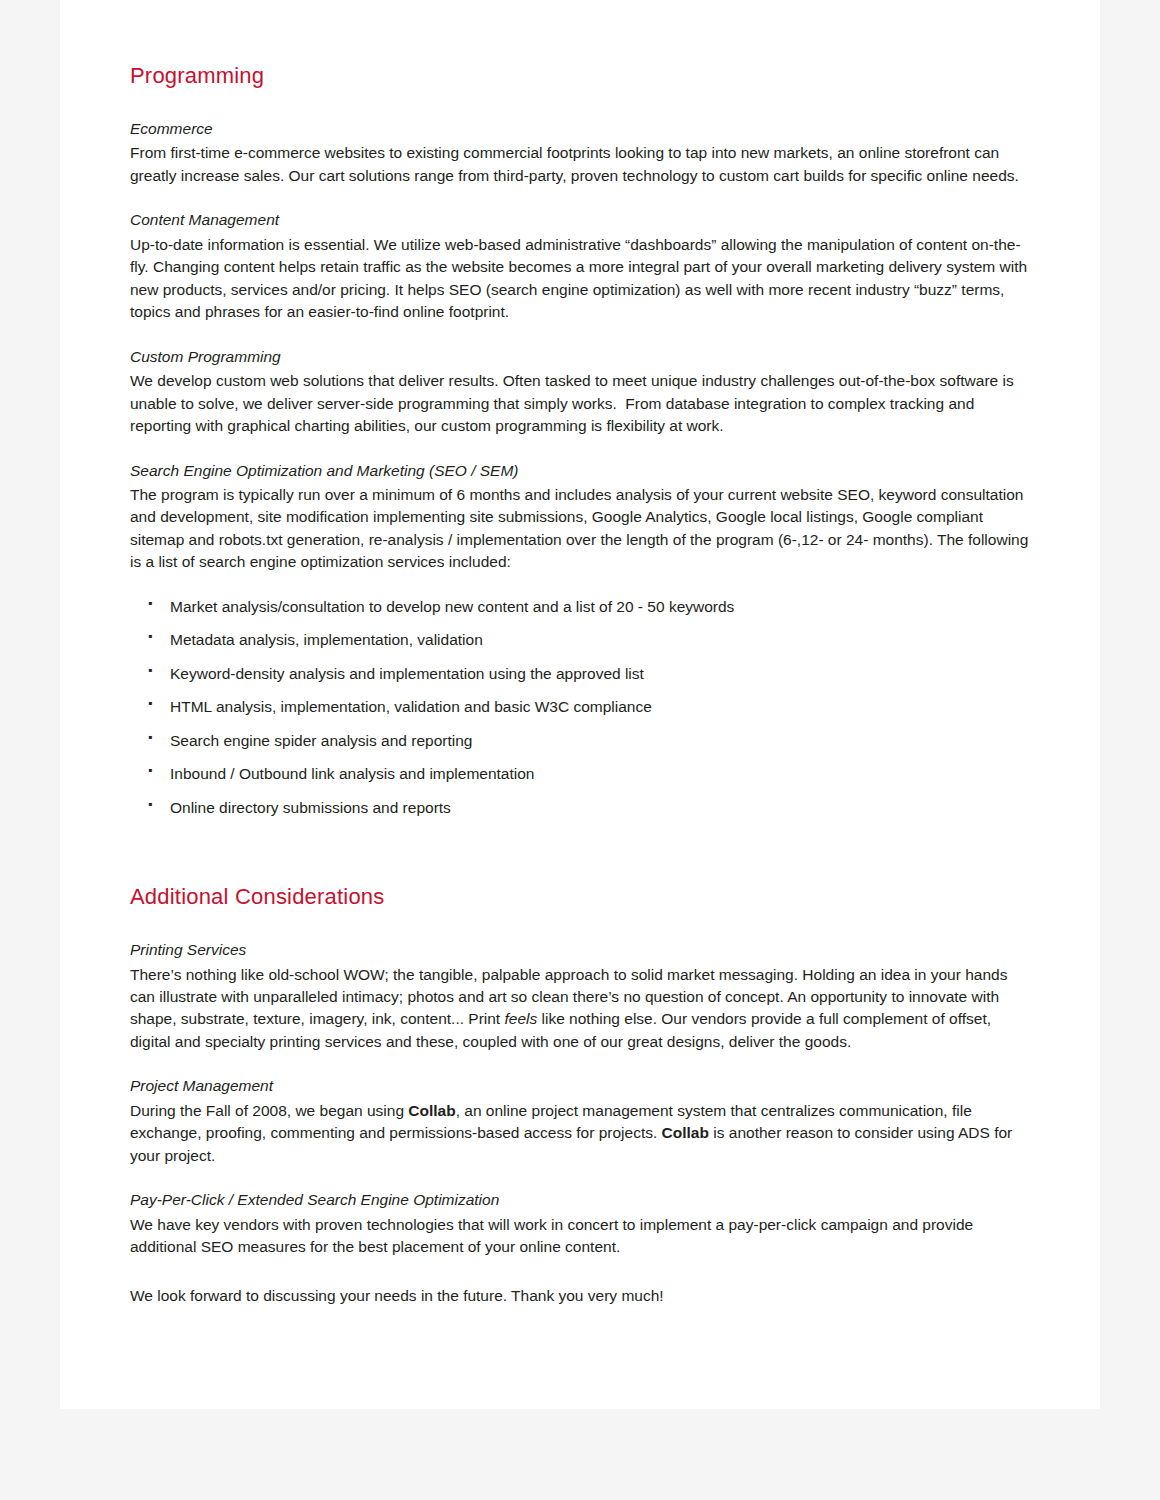Programming
Ecommerce
From first-time e-commerce websites to existing commercial footprints looking to tap into new markets, an online storefront can greatly increase sales. Our cart solutions range from third-party, proven technology to custom cart builds for specific online needs.
Content Management
Up-to-date information is essential. We utilize web-based administrative “dashboards” allowing the manipulation of content on-the-fly. Changing content helps retain traffic as the website becomes a more integral part of your overall marketing delivery system with new products, services and/or pricing. It helps SEO (search engine optimization) as well with more recent industry “buzz” terms, topics and phrases for an easier-to-find online footprint.
Custom Programming
We develop custom web solutions that deliver results. Often tasked to meet unique industry challenges out-of-the-box software is unable to solve, we deliver server-side programming that simply works. From database integration to complex tracking and reporting with graphical charting abilities, our custom programming is flexibility at work.
Search Engine Optimization and Marketing (SEO / SEM)
The program is typically run over a minimum of 6 months and includes analysis of your current website SEO, keyword consultation and development, site modification implementing site submissions, Google Analytics, Google local listings, Google compliant sitemap and robots.txt generation, re-analysis / implementation over the length of the program (6-,12- or 24- months). The following is a list of search engine optimization services included:
Market analysis/consultation to develop new content and a list of 20 - 50 keywords
Metadata analysis, implementation, validation
Keyword-density analysis and implementation using the approved list
HTML analysis, implementation, validation and basic W3C compliance
Search engine spider analysis and reporting
Inbound / Outbound link analysis and implementation
Online directory submissions and reports
Additional Considerations
Printing Services
There’s nothing like old-school WOW; the tangible, palpable approach to solid market messaging. Holding an idea in your hands can illustrate with unparalleled intimacy; photos and art so clean there’s no question of concept. An opportunity to innovate with shape, substrate, texture, imagery, ink, content... Print feels like nothing else. Our vendors provide a full complement of offset, digital and specialty printing services and these, coupled with one of our great designs, deliver the goods.
Project Management
During the Fall of 2008, we began using Collab, an online project management system that centralizes communication, file exchange, proofing, commenting and permissions-based access for projects. Collab is another reason to consider using ADS for your project.
Pay-Per-Click / Extended Search Engine Optimization
We have key vendors with proven technologies that will work in concert to implement a pay-per-click campaign and provide additional SEO measures for the best placement of your online content.
We look forward to discussing your needs in the future. Thank you very much!